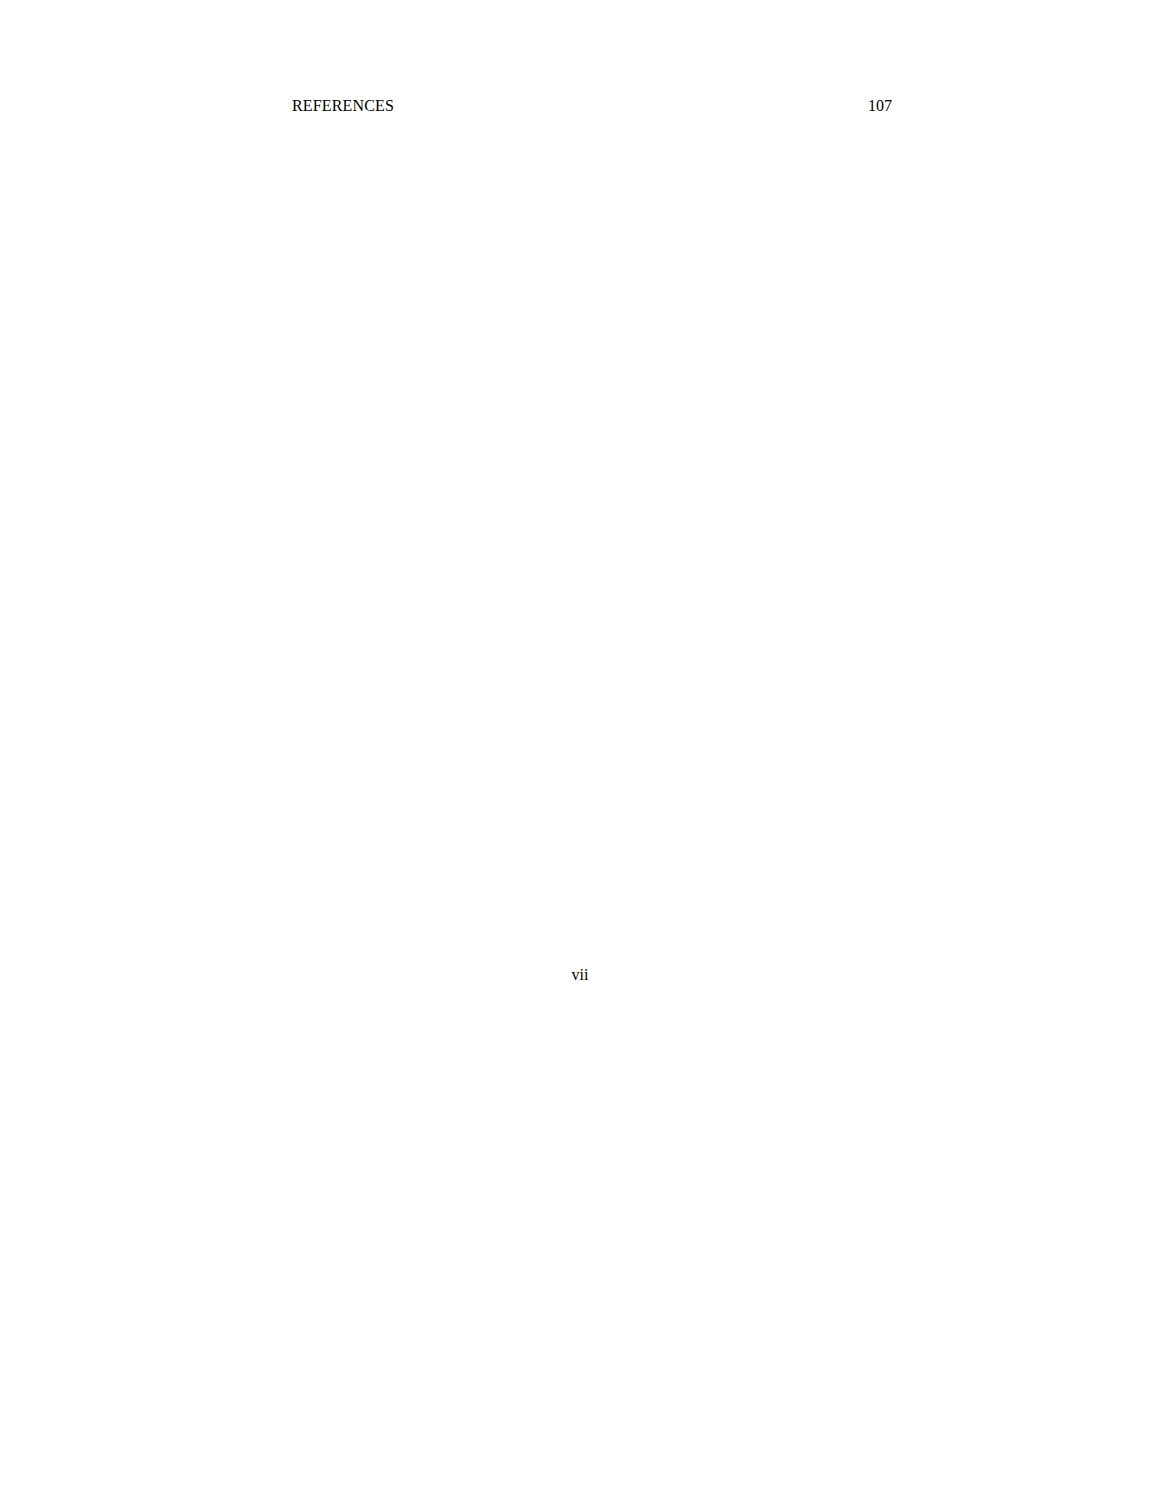REFERENCES 107
vii